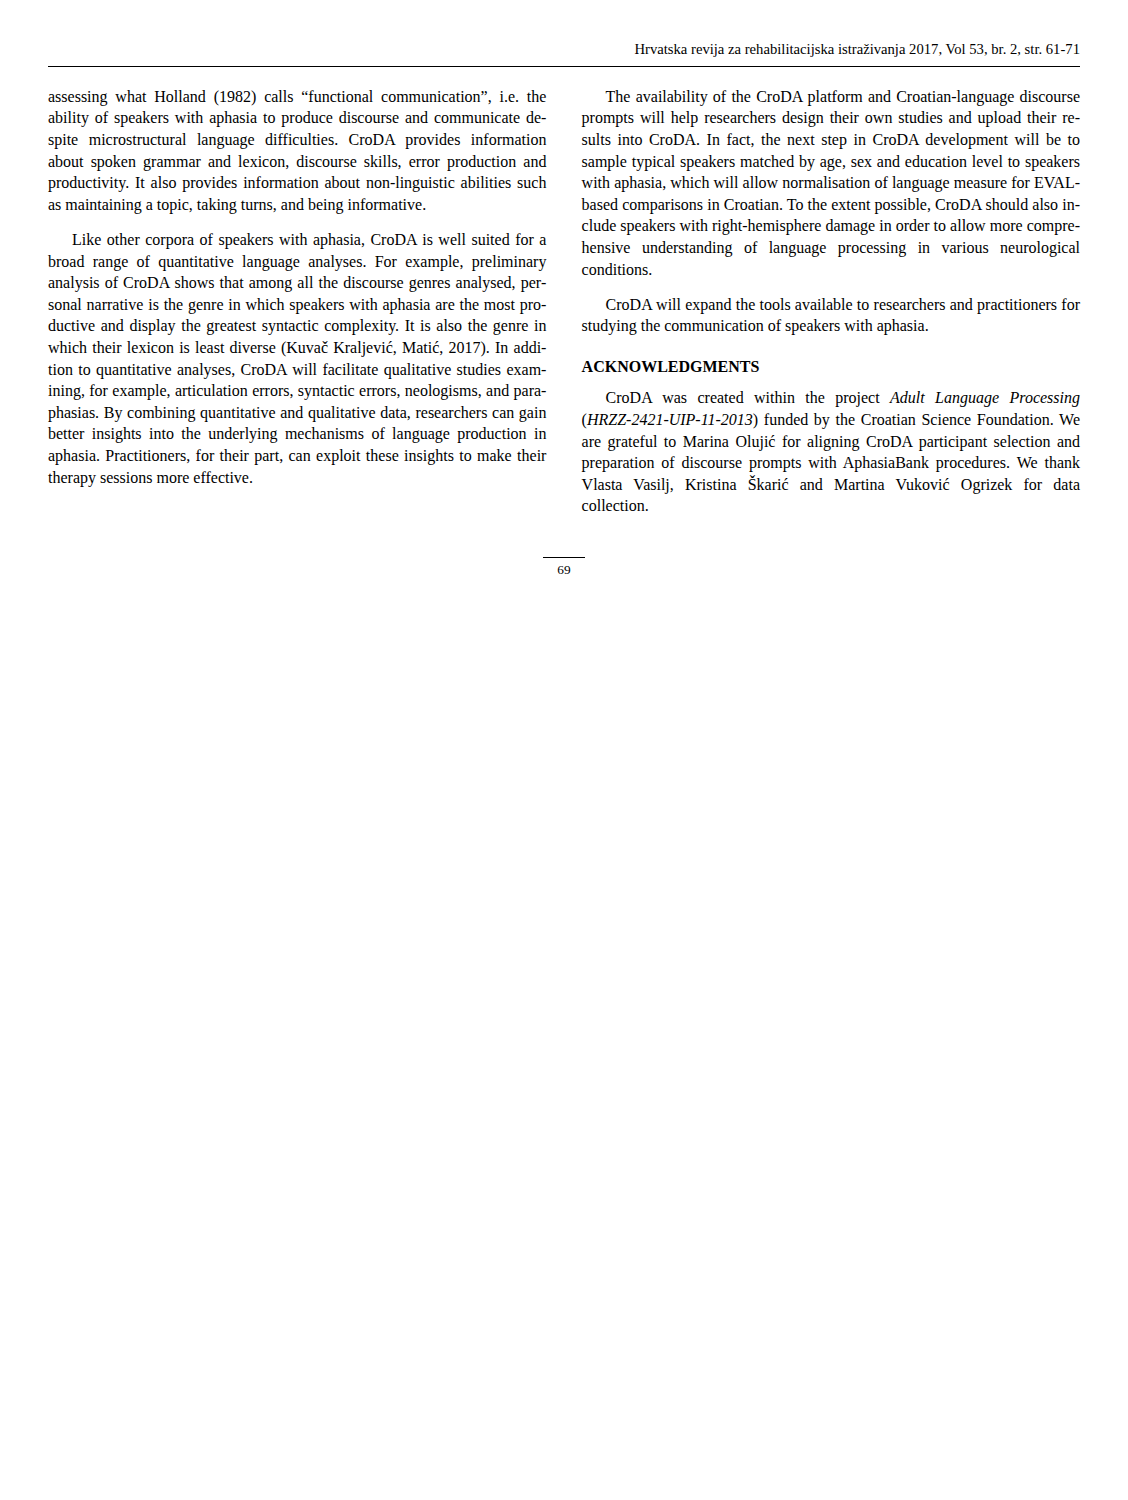Hrvatska revija za rehabilitacijska istraživanja 2017, Vol 53, br. 2, str. 61-71
assessing what Holland (1982) calls “functional communication”, i.e. the ability of speakers with aphasia to produce discourse and communicate despite microstructural language difficulties. CroDA provides information about spoken grammar and lexicon, discourse skills, error production and productivity. It also provides information about non-linguistic abilities such as maintaining a topic, taking turns, and being informative.
Like other corpora of speakers with aphasia, CroDA is well suited for a broad range of quantitative language analyses. For example, preliminary analysis of CroDA shows that among all the discourse genres analysed, personal narrative is the genre in which speakers with aphasia are the most productive and display the greatest syntactic complexity. It is also the genre in which their lexicon is least diverse (Kuvač Kraljević, Matić, 2017). In addition to quantitative analyses, CroDA will facilitate qualitative studies examining, for example, articulation errors, syntactic errors, neologisms, and paraphasias. By combining quantitative and qualitative data, researchers can gain better insights into the underlying mechanisms of language production in aphasia. Practitioners, for their part, can exploit these insights to make their therapy sessions more effective.
The availability of the CroDA platform and Croatian-language discourse prompts will help researchers design their own studies and upload their results into CroDA. In fact, the next step in CroDA development will be to sample typical speakers matched by age, sex and education level to speakers with aphasia, which will allow normalisation of language measure for EVAL-based comparisons in Croatian. To the extent possible, CroDA should also include speakers with right-hemisphere damage in order to allow more comprehensive understanding of language processing in various neurological conditions.
CroDA will expand the tools available to researchers and practitioners for studying the communication of speakers with aphasia.
Acknowledgments
CroDA was created within the project Adult Language Processing (HRZZ-2421-UIP-11-2013) funded by the Croatian Science Foundation. We are grateful to Marina Olujić for aligning CroDA participant selection and preparation of discourse prompts with AphasiaBank procedures. We thank Vlasta Vasilj, Kristina Škarić and Martina Vuković Ogrizek for data collection.
69